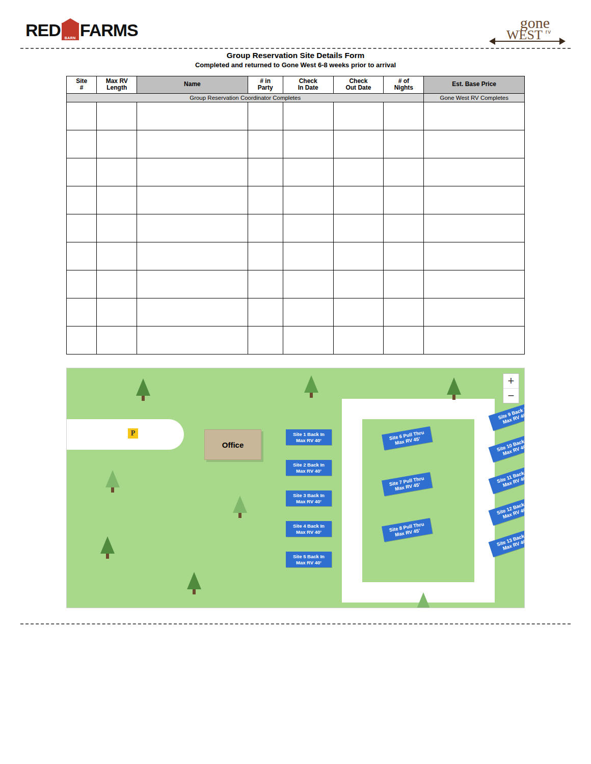REDBARNFARMS
gone WEST rv
Group Reservation Site Details Form
Completed and returned to Gone West 6-8 weeks prior to arrival
| Site # | Max RV Length | Name | # in Party | Check In Date | Check Out Date | # of Nights | Est. Base Price |
| --- | --- | --- | --- | --- | --- | --- | --- |
| Group Reservation Coordinator Completes | Gone West RV Completes |
+
−
P
Office
Site 1 Back In
Max RV 40’
Site 2 Back In
Max RV 40’
Site 3 Back In
Max RV 40’
Site 4 Back In
Max RV 40’
Site 5 Back In
Max RV 40’
Site 6 Pull Thru
Max RV 45’
Site 7 Pull Thru
Max RV 45’
Site 8 Pull Thru
Max RV 45’
Site 9 Back In
Max RV 40’
Site 10 Back In
Max RV 40’
Site 11 Back In
Max RV 40’
Site 12 Back In
Max RV 40’
Site 13 Back In
Max RV 40’